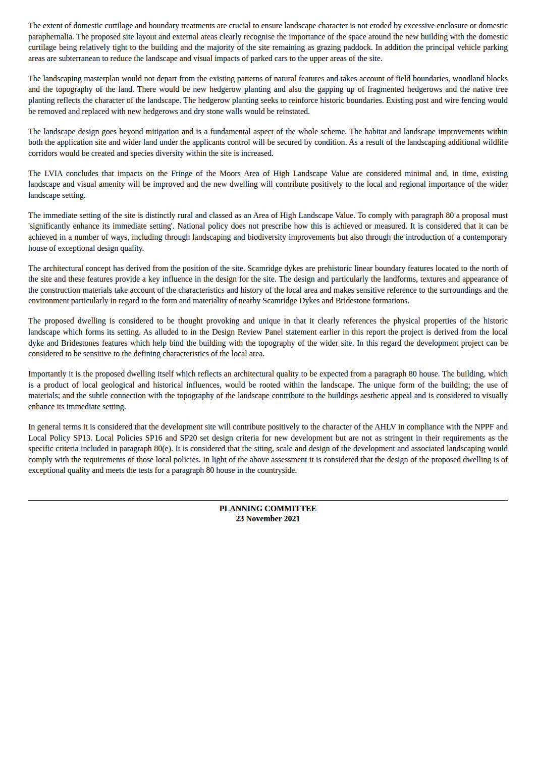The extent of domestic curtilage and boundary treatments are crucial to ensure landscape character is not eroded by excessive enclosure or domestic paraphernalia. The proposed site layout and external areas clearly recognise the importance of the space around the new building with the domestic curtilage being relatively tight to the building and the majority of the site remaining as grazing paddock. In addition the principal vehicle parking areas are subterranean to reduce the landscape and visual impacts of parked cars to the upper areas of the site.
The landscaping masterplan would not depart from the existing patterns of natural features and takes account of field boundaries, woodland blocks and the topography of the land. There would be new hedgerow planting and also the gapping up of fragmented hedgerows and the native tree planting reflects the character of the landscape. The hedgerow planting seeks to reinforce historic boundaries. Existing post and wire fencing would be removed and replaced with new hedgerows and dry stone walls would be reinstated.
The landscape design goes beyond mitigation and is a fundamental aspect of the whole scheme. The habitat and landscape improvements within both the application site and wider land under the applicants control will be secured by condition. As a result of the landscaping additional wildlife corridors would be created and species diversity within the site is increased.
The LVIA concludes that impacts on the Fringe of the Moors Area of High Landscape Value are considered minimal and, in time, existing landscape and visual amenity will be improved and the new dwelling will contribute positively to the local and regional importance of the wider landscape setting.
The immediate setting of the site is distinctly rural and classed as an Area of High Landscape Value. To comply with paragraph 80 a proposal must 'significantly enhance its immediate setting'. National policy does not prescribe how this is achieved or measured. It is considered that it can be achieved in a number of ways, including through landscaping and biodiversity improvements but also through the introduction of a contemporary house of exceptional design quality.
The architectural concept has derived from the position of the site. Scamridge dykes are prehistoric linear boundary features located to the north of the site and these features provide a key influence in the design for the site. The design and particularly the landforms, textures and appearance of the construction materials take account of the characteristics and history of the local area and makes sensitive reference to the surroundings and the environment particularly in regard to the form and materiality of nearby Scamridge Dykes and Bridestone formations.
The proposed dwelling is considered to be thought provoking and unique in that it clearly references the physical properties of the historic landscape which forms its setting. As alluded to in the Design Review Panel statement earlier in this report the project is derived from the local dyke and Bridestones features which help bind the building with the topography of the wider site. In this regard the development project can be considered to be sensitive to the defining characteristics of the local area.
Importantly it is the proposed dwelling itself which reflects an architectural quality to be expected from a paragraph 80 house. The building, which is a product of local geological and historical influences, would be rooted within the landscape. The unique form of the building; the use of materials; and the subtle connection with the topography of the landscape contribute to the buildings aesthetic appeal and is considered to visually enhance its immediate setting.
In general terms it is considered that the development site will contribute positively to the character of the AHLV in compliance with the NPPF and Local Policy SP13. Local Policies SP16 and SP20 set design criteria for new development but are not as stringent in their requirements as the specific criteria included in paragraph 80(e). It is considered that the siting, scale and design of the development and associated landscaping would comply with the requirements of those local policies. In light of the above assessment it is considered that the design of the proposed dwelling is of exceptional quality and meets the tests for a paragraph 80 house in the countryside.
PLANNING COMMITTEE
23 November 2021